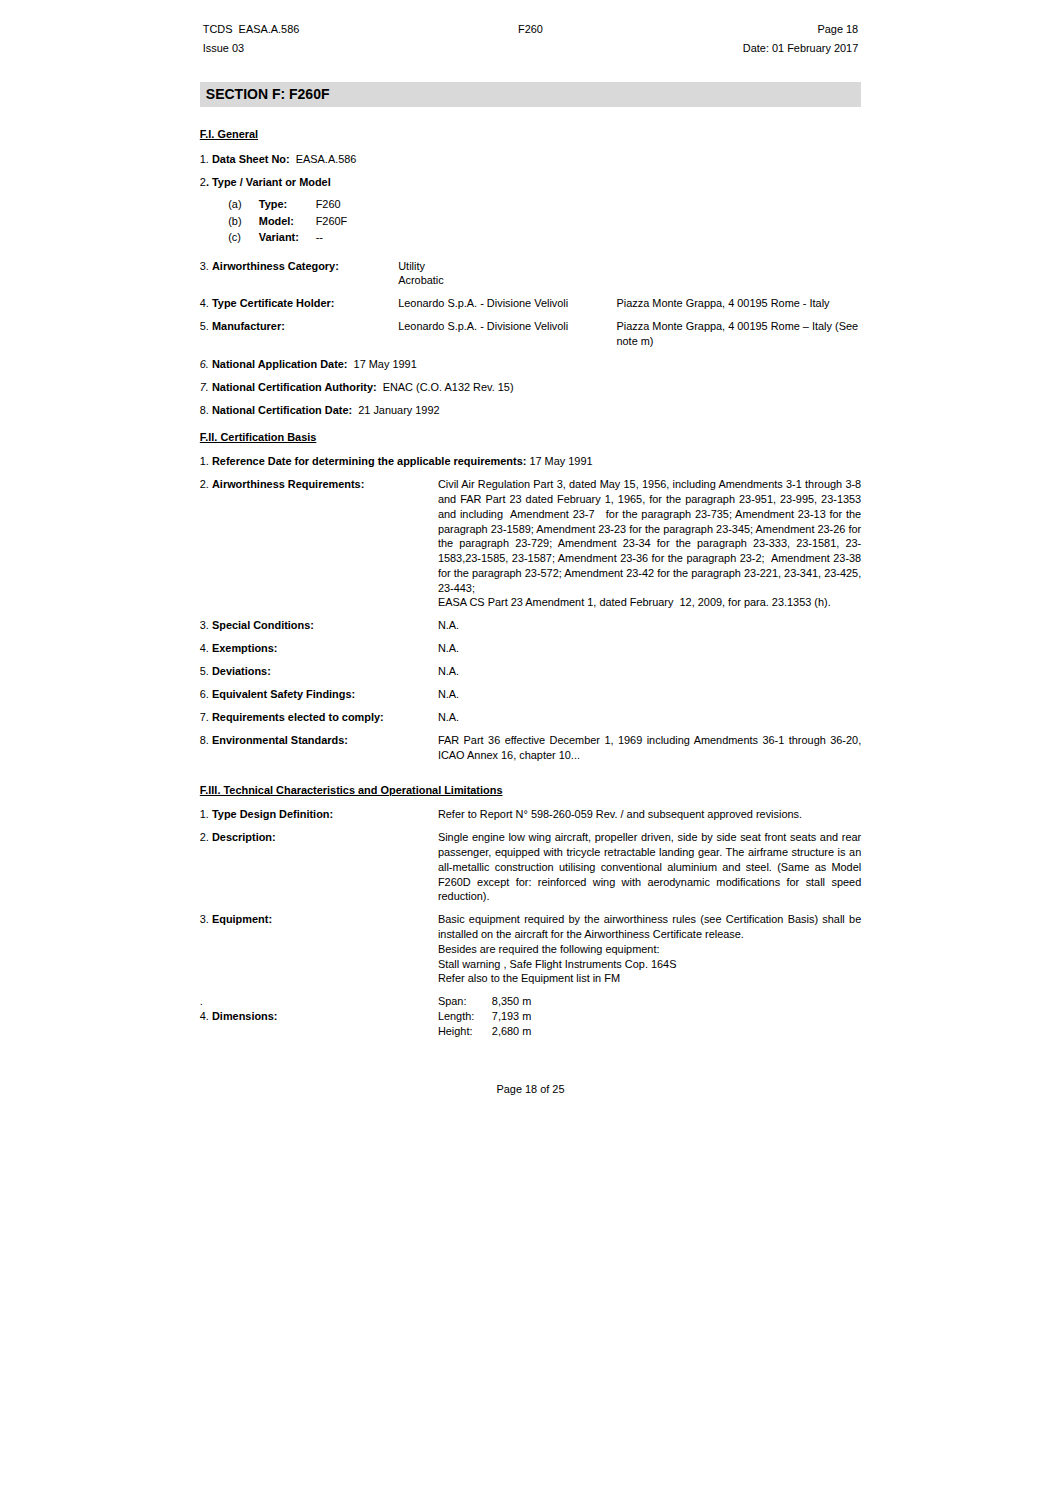| TCDS EASA.A.586 | F260 | Page 18 |
| Issue 03 | | Date: 01 February 2017 |
SECTION F: F260F
F.I. General
1. Data Sheet No: EASA.A.586
2. Type / Variant or Model
| (a) | Type: | F260 |
| (b) | Model: | F260F |
| (c) | Variant: | -- |
| 3. Airworthiness Category: | Utility Acrobatic | |
| 4. Type Certificate Holder: | Leonardo S.p.A. - Divisione Velivoli | Piazza Monte Grappa, 4 00195 Rome - Italy |
| 5. Manufacturer: | Leonardo S.p.A. - Divisione Velivoli | Piazza Monte Grappa, 4 00195 Rome – Italy (See note m) |
6. National Application Date: 17 May 1991
7. National Certification Authority: ENAC (C.O. A132 Rev. 15)
8. National Certification Date: 21 January 1992
F.II. Certification Basis
1. Reference Date for determining the applicable requirements: 17 May 1991
| 2. Airworthiness Requirements: | Civil Air Regulation Part 3, dated May 15, 1956, including Amendments 3-1 through 3-8 and FAR Part 23 dated February 1, 1965, for the paragraph 23-951, 23-995, 23-1353 and including Amendment 23-7 for the paragraph 23-735; Amendment 23-13 for the paragraph 23-1589; Amendment 23-23 for the paragraph 23-345; Amendment 23-26 for the paragraph 23-729; Amendment 23-34 for the paragraph 23-333, 23-1581, 23-1583,23-1585, 23-1587; Amendment 23-36 for the paragraph 23-2; Amendment 23-38 for the paragraph 23-572; Amendment 23-42 for the paragraph 23-221, 23-341, 23-425, 23-443; EASA CS Part 23 Amendment 1, dated February 12, 2009, for para. 23.1353 (h). |
| 3. Special Conditions: | N.A. |
| 4. Exemptions: | N.A. |
| 5. Deviations: | N.A. |
| 6. Equivalent Safety Findings: | N.A. |
| 7. Requirements elected to comply: | N.A. |
| 8. Environmental Standards: | FAR Part 36 effective December 1, 1969 including Amendments 36-1 through 36-20, ICAO Annex 16, chapter 10... |
F.III. Technical Characteristics and Operational Limitations
| 1. Type Design Definition: | Refer to Report N° 598-260-059 Rev. / and subsequent approved revisions. |
| 2. Description: | Single engine low wing aircraft, propeller driven, side by side seat front seats and rear passenger, equipped with tricycle retractable landing gear. The airframe structure is an all-metallic construction utilising conventional aluminium and steel. (Same as Model F260D except for: reinforced wing with aerodynamic modifications for stall speed reduction). |
| 3. Equipment: | Basic equipment required by the airworthiness rules (see Certification Basis) shall be installed on the aircraft for the Airworthiness Certificate release. Besides are required the following equipment: Stall warning , Safe Flight Instruments Cop. 164S Refer also to the Equipment list in FM |
| . 4. Dimensions: | / Span: / 8,350 m / / Length: / 7,193 m / / Height: / 2,680 m / |
Page 18 of 25